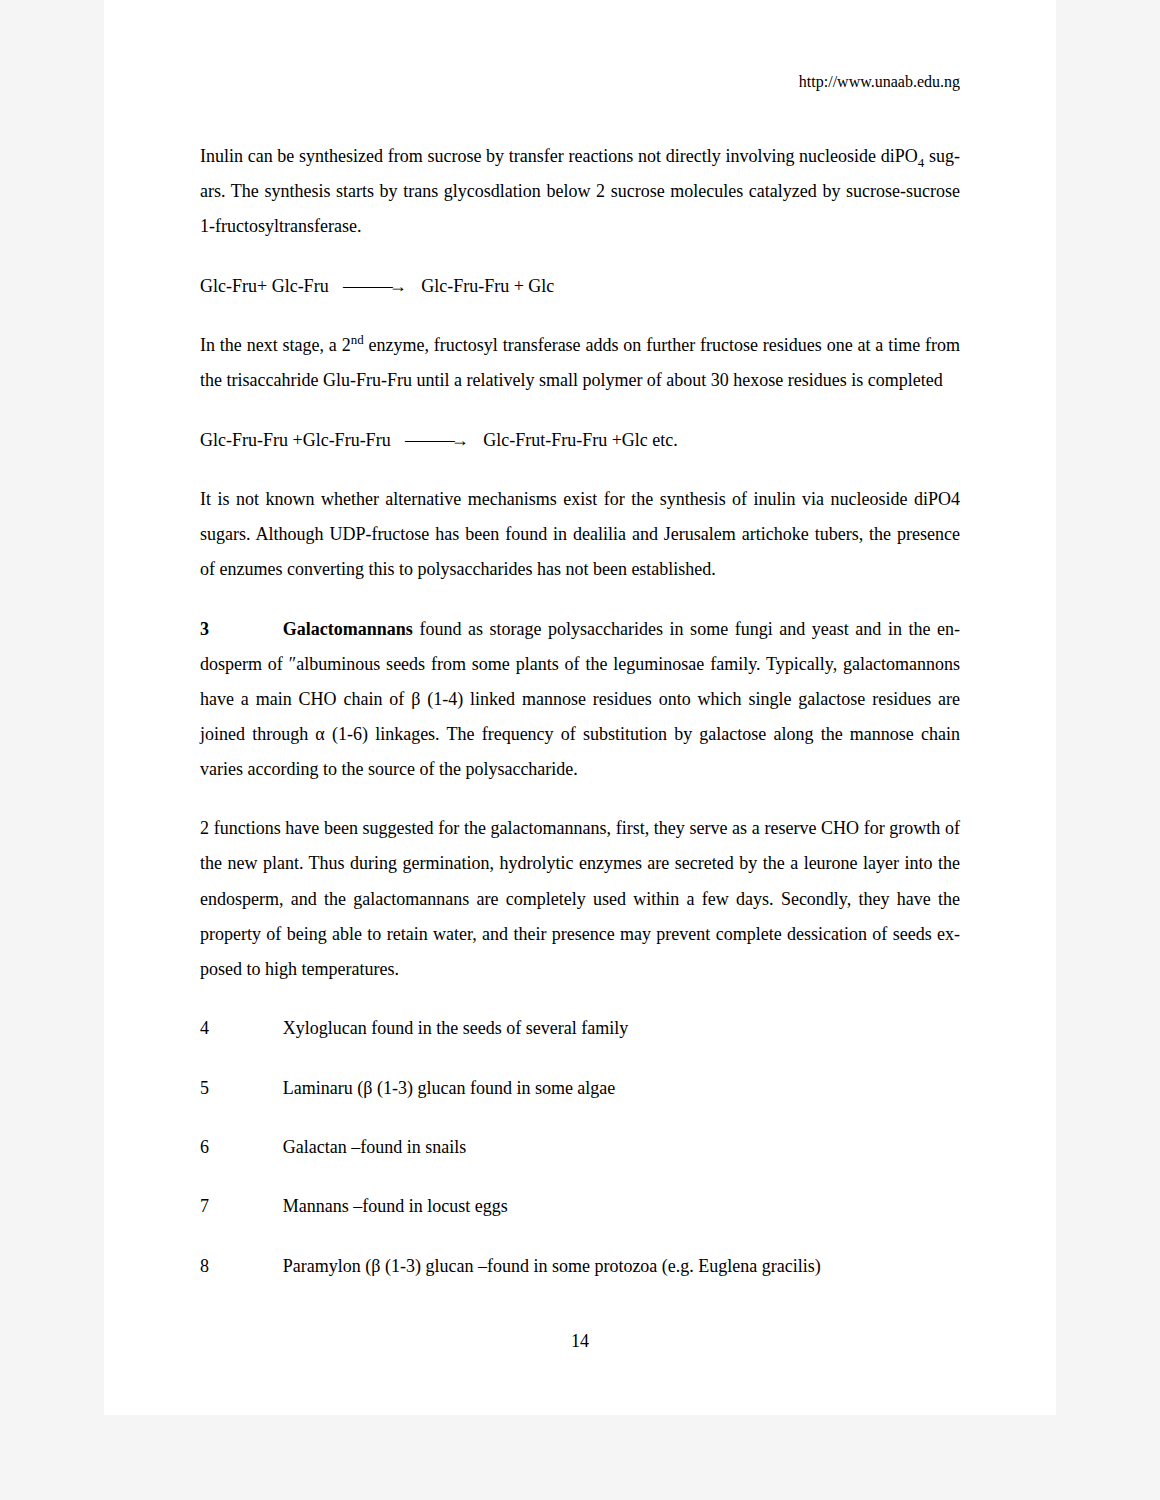http://www.unaab.edu.ng
Inulin can be synthesized from sucrose by transfer reactions not directly involving nucleoside diPO4 sugars. The synthesis starts by trans glycosdlation below 2 sucrose molecules catalyzed by sucrose-sucrose 1-fructosyltransferase.
Glc-Fru+ Glc-Fru Glc-Fru-Fru + Glc
In the next stage, a 2nd enzyme, fructosyl transferase adds on further fructose residues one at a time from the trisaccahride Glu-Fru-Fru until a relatively small polymer of about 30 hexose residues is completed
Glc-Fru-Fru +Glc-Fru-Fru Glc-Frut-Fru-Fru +Glc etc.
It is not known whether alternative mechanisms exist for the synthesis of inulin via nucleoside diPO4 sugars. Although UDP-fructose has been found in dealilia and Jerusalem artichoke tubers, the presence of enzumes converting this to polysaccharides has not been established.
3 Galactomannans found as storage polysaccharides in some fungi and yeast and in the endosperm of ″albuminous seeds from some plants of the leguminosae family. Typically, galactomannons have a main CHO chain of β (1-4) linked mannose residues onto which single galactose residues are joined through α (1-6) linkages. The frequency of substitution by galactose along the mannose chain varies according to the source of the polysaccharide.
2 functions have been suggested for the galactomannans, first, they serve as a reserve CHO for growth of the new plant. Thus during germination, hydrolytic enzymes are secreted by the a leurone layer into the endosperm, and the galactomannans are completely used within a few days. Secondly, they have the property of being able to retain water, and their presence may prevent complete dessication of seeds exposed to high temperatures.
4 Xyloglucan found in the seeds of several family
5 Laminaru (β (1-3) glucan found in some algae
6 Galactan –found in snails
7 Mannans –found in locust eggs
8 Paramylon (β (1-3) glucan –found in some protozoa (e.g. Euglena gracilis)
14